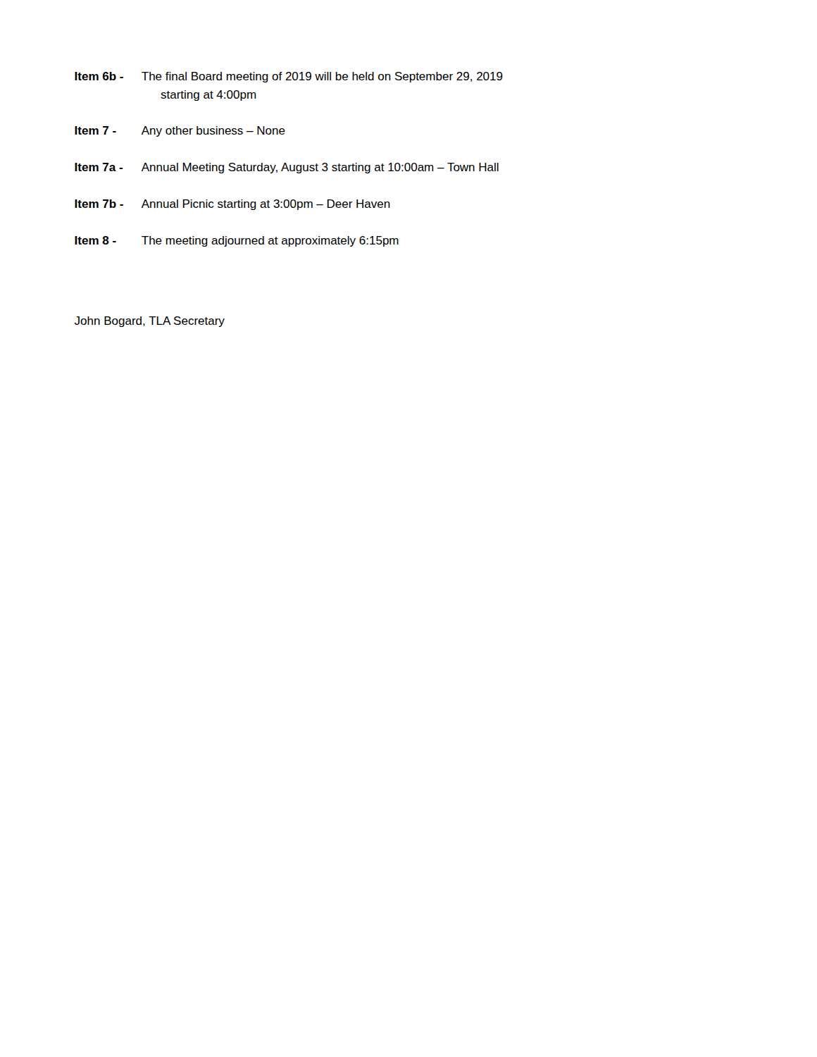Item 6b - The final Board meeting of 2019 will be held on September 29, 2019 starting at 4:00pm
Item 7 - Any other business – None
Item 7a - Annual Meeting Saturday, August 3 starting at 10:00am – Town Hall
Item 7b - Annual Picnic starting at 3:00pm – Deer Haven
Item 8 - The meeting adjourned at approximately 6:15pm
John Bogard, TLA Secretary